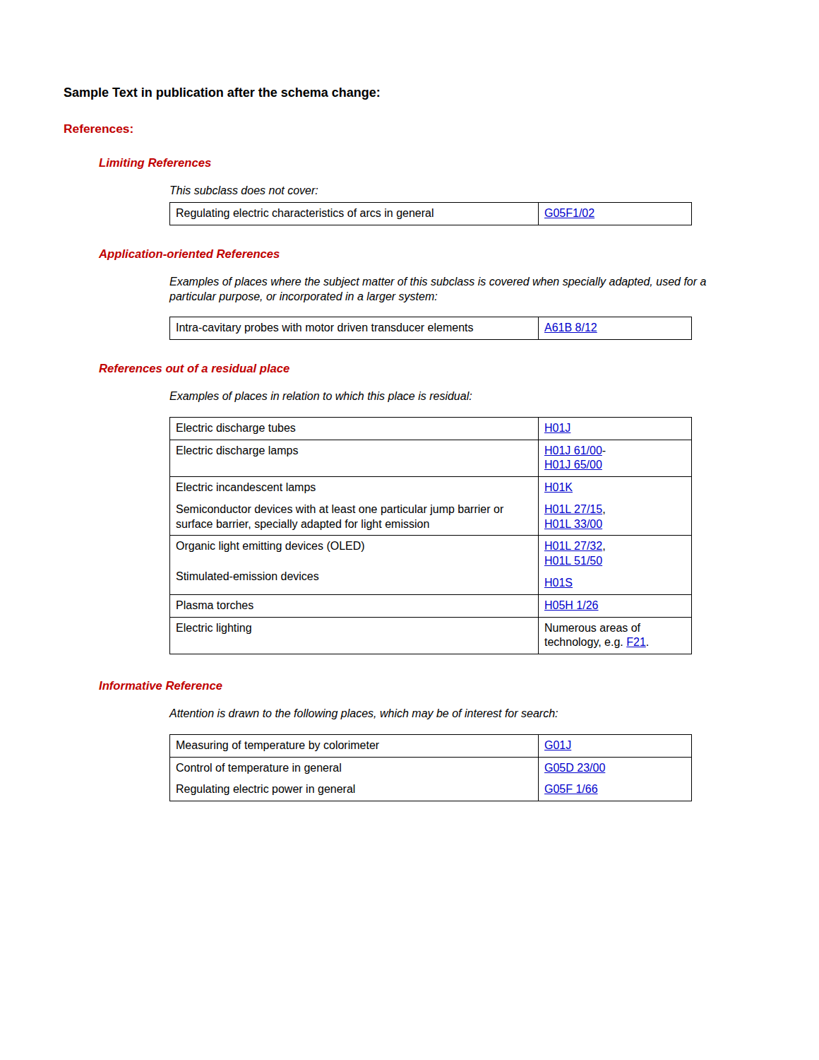Sample Text in publication after the schema change:
References:
Limiting References
This subclass does not cover:
| Regulating electric characteristics of arcs in general | G05F1/02 |
Application-oriented References
Examples of places where the subject matter of this subclass is covered when specially adapted, used for a particular purpose, or incorporated in a larger system:
| Intra-cavitary probes with motor driven transducer elements | A61B 8/12 |
References out of a residual place
Examples of places in relation to which this place is residual:
| Electric discharge tubes | H01J |
| Electric discharge lamps | H01J 61/00 - H01J 65/00 |
| Electric incandescent lamps Semiconductor devices with at least one particular jump barrier or surface barrier, specially adapted for light emission | H01K H01L 27/15 , H01L 33/00 |
| Organic light emitting devices (OLED) Stimulated-emission devices | H01L 27/32 , H01L 51/50 H01S |
| Plasma torches | H05H 1/26 |
| Electric lighting | Numerous areas of technology, e.g. F21 . |
Informative Reference
Attention is drawn to the following places, which may be of interest for search:
| Measuring of temperature by colorimeter | G01J |
| Control of temperature in general Regulating electric power in general | G05D 23/00 G05F 1/66 |